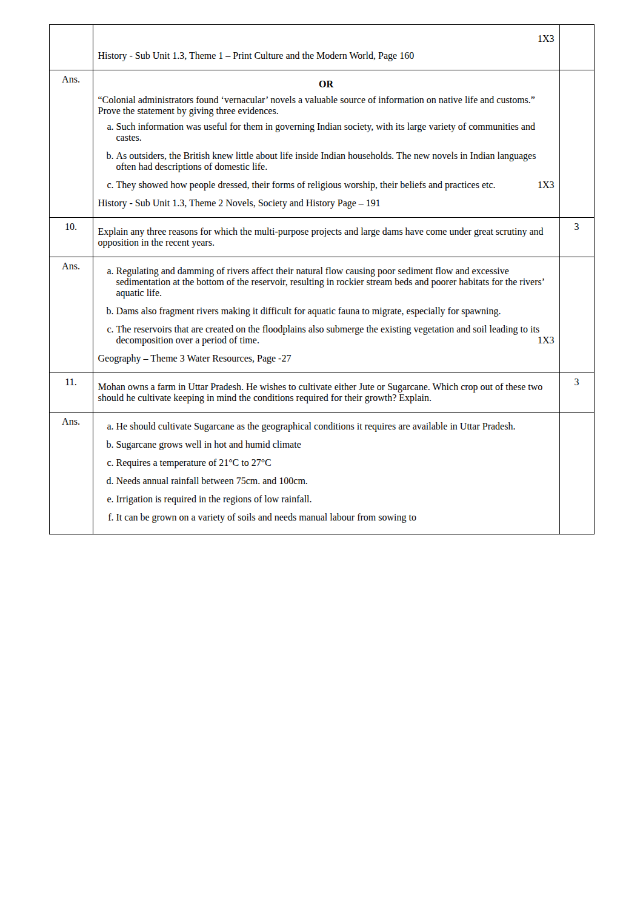| | 1X3 History - Sub Unit 1.3, Theme 1 – Print Culture and the Modern World, Page 160 | |
| Ans. | OR “Colonial administrators found ‘vernacular’ novels a valuable source of information on native life and customs.” Prove the statement by giving three evidences. Such information was useful for them in governing Indian society, with its large variety of communities and castes. As outsiders, the British knew little about life inside Indian households. The new novels in Indian languages often had descriptions of domestic life. They showed how people dressed, their forms of religious worship, their beliefs and practices etc. 1X3 History - Sub Unit 1.3, Theme 2 Novels, Society and History Page – 191 | |
| 10. | Explain any three reasons for which the multi-purpose projects and large dams have come under great scrutiny and opposition in the recent years. | 3 |
| Ans. | Regulating and damming of rivers affect their natural flow causing poor sediment flow and excessive sedimentation at the bottom of the reservoir, resulting in rockier stream beds and poorer habitats for the rivers’ aquatic life. Dams also fragment rivers making it difficult for aquatic fauna to migrate, especially for spawning. The reservoirs that are created on the floodplains also submerge the existing vegetation and soil leading to its decomposition over a period of time. 1X3 Geography – Theme 3 Water Resources, Page -27 | |
| 11. | Mohan owns a farm in Uttar Pradesh. He wishes to cultivate either Jute or Sugarcane. Which crop out of these two should he cultivate keeping in mind the conditions required for their growth? Explain. | 3 |
| Ans. | He should cultivate Sugarcane as the geographical conditions it requires are available in Uttar Pradesh. Sugarcane grows well in hot and humid climate Requires a temperature of 21°C to 27°C Needs annual rainfall between 75cm. and 100cm. Irrigation is required in the regions of low rainfall. It can be grown on a variety of soils and needs manual labour from sowing to | |